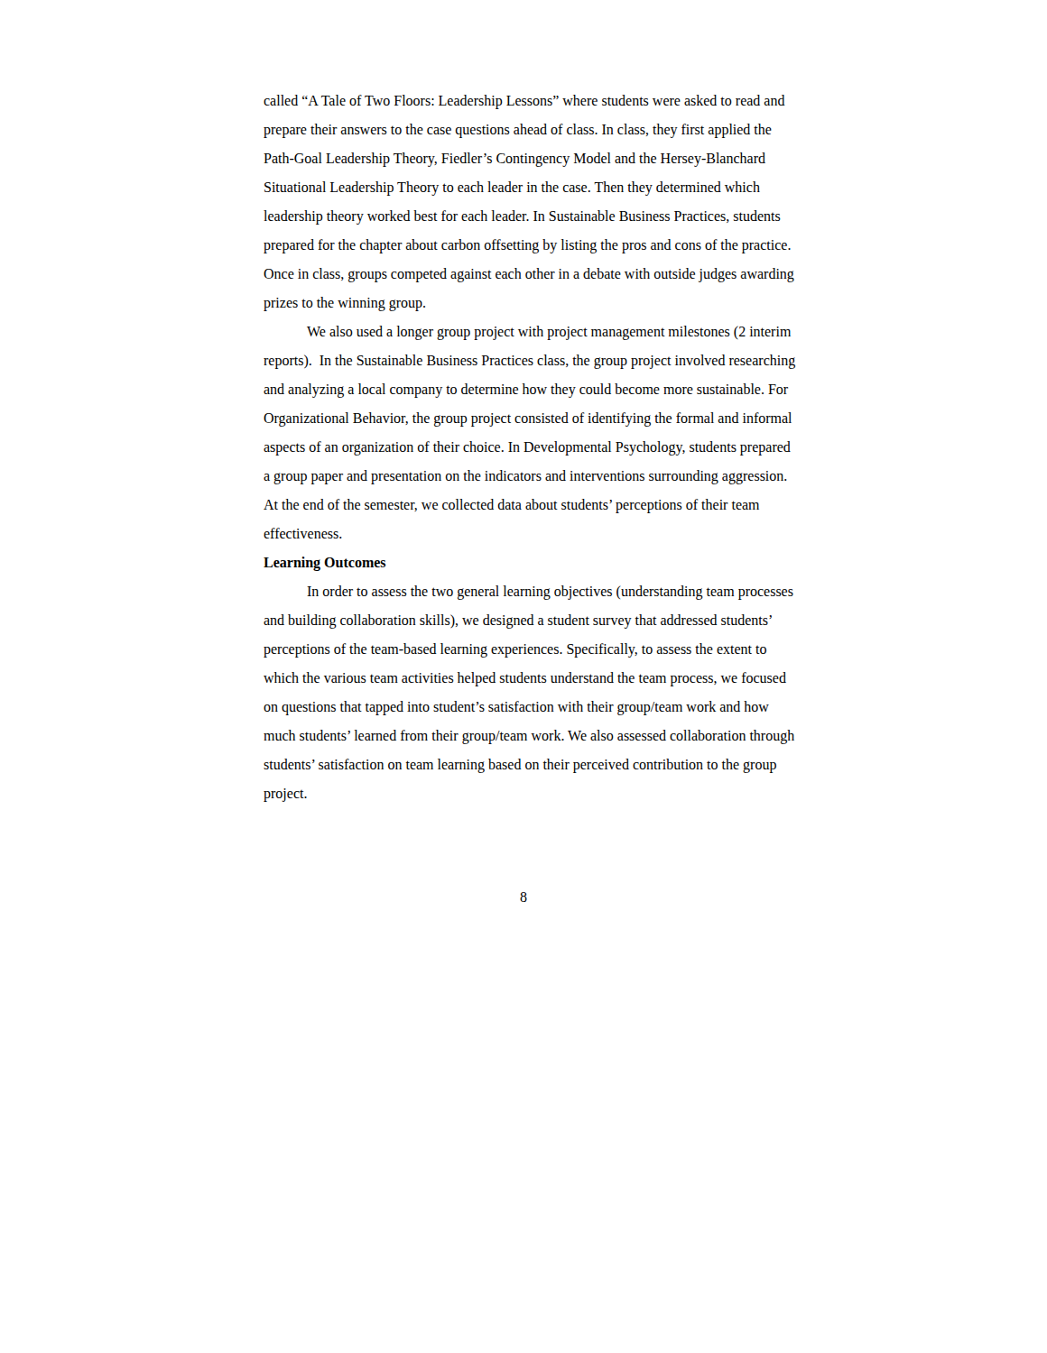called “A Tale of Two Floors: Leadership Lessons” where students were asked to read and prepare their answers to the case questions ahead of class. In class, they first applied the Path-Goal Leadership Theory, Fiedler’s Contingency Model and the Hersey-Blanchard Situational Leadership Theory to each leader in the case. Then they determined which leadership theory worked best for each leader. In Sustainable Business Practices, students prepared for the chapter about carbon offsetting by listing the pros and cons of the practice. Once in class, groups competed against each other in a debate with outside judges awarding prizes to the winning group.
We also used a longer group project with project management milestones (2 interim reports). In the Sustainable Business Practices class, the group project involved researching and analyzing a local company to determine how they could become more sustainable. For Organizational Behavior, the group project consisted of identifying the formal and informal aspects of an organization of their choice. In Developmental Psychology, students prepared a group paper and presentation on the indicators and interventions surrounding aggression. At the end of the semester, we collected data about students’ perceptions of their team effectiveness.
Learning Outcomes
In order to assess the two general learning objectives (understanding team processes and building collaboration skills), we designed a student survey that addressed students’ perceptions of the team-based learning experiences. Specifically, to assess the extent to which the various team activities helped students understand the team process, we focused on questions that tapped into student’s satisfaction with their group/team work and how much students’ learned from their group/team work. We also assessed collaboration through students’ satisfaction on team learning based on their perceived contribution to the group project.
8